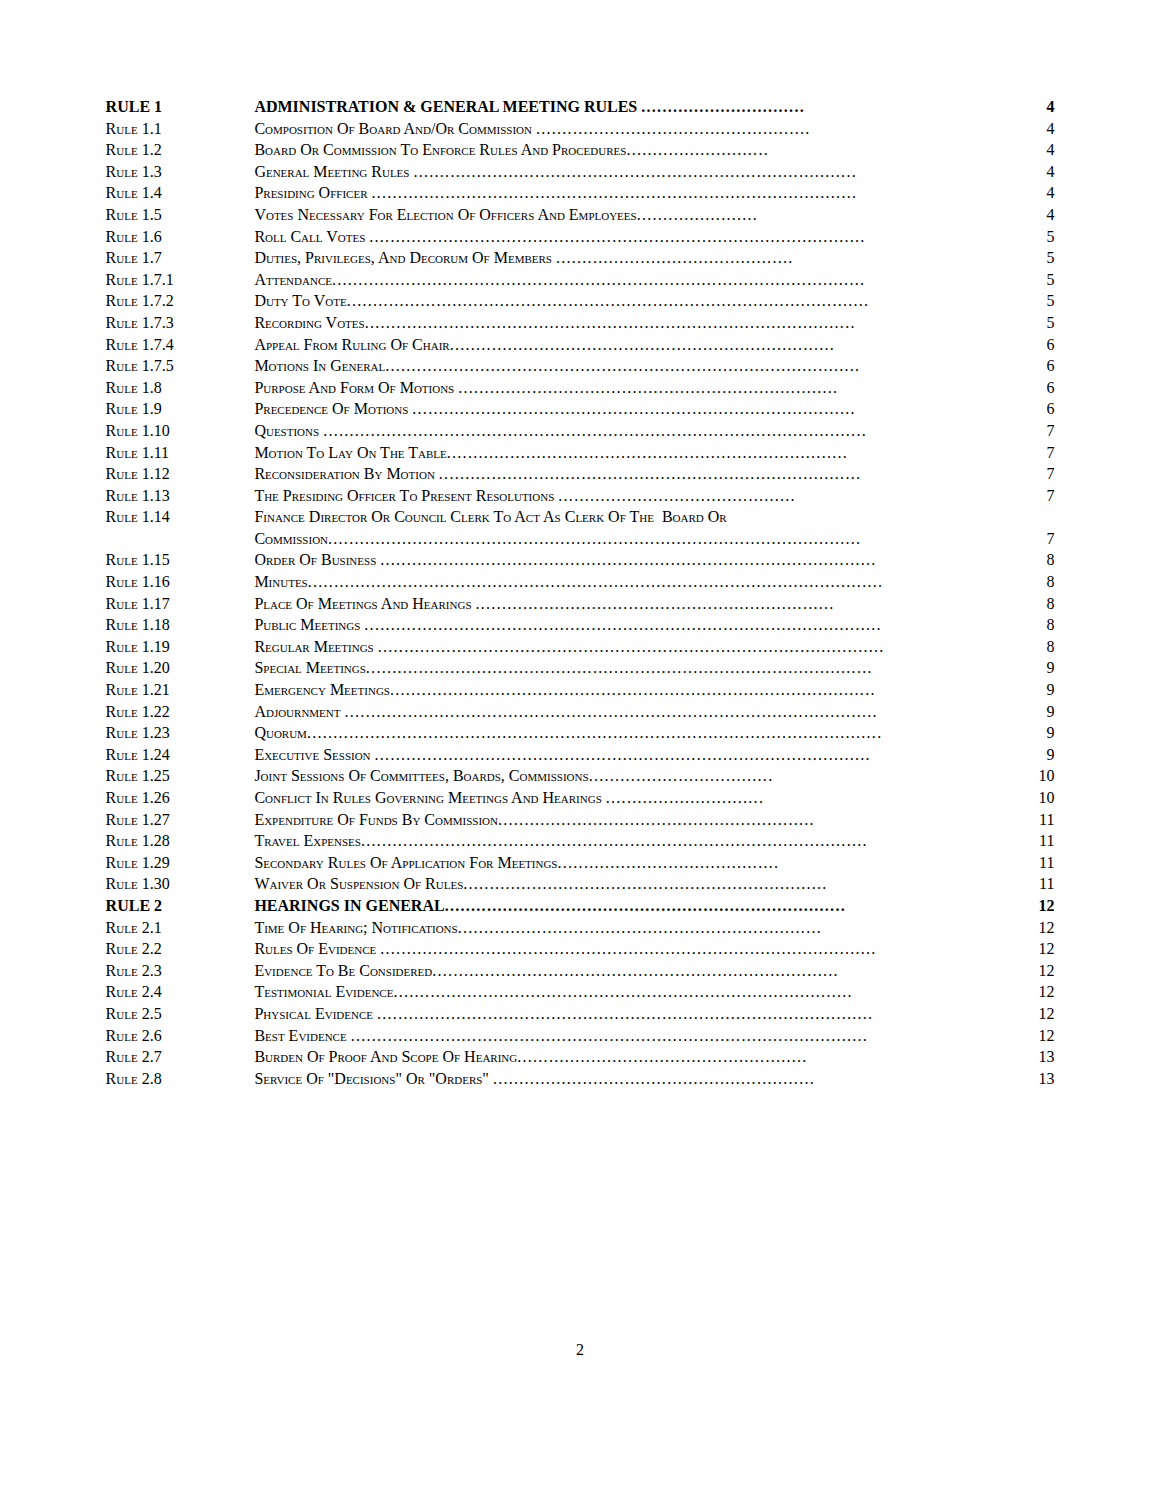| RULE 1 | ADMINISTRATION & GENERAL MEETING RULES ............................... | 4 |
| Rule 1.1 | Composition Of Board And/Or Commission .................................................... | 4 |
| Rule 1.2 | Board Or Commission To Enforce Rules And Procedures ........................... | 4 |
| Rule 1.3 | General Meeting Rules .................................................................................... | 4 |
| Rule 1.4 | Presiding Officer ............................................................................................ | 4 |
| Rule 1.5 | Votes Necessary For Election Of Officers And Employees ....................... | 4 |
| Rule 1.6 | Roll Call Votes .............................................................................................. | 5 |
| Rule 1.7 | Duties, Privileges, And Decorum Of Members ............................................. | 5 |
| Rule 1.7.1 | Attendance ..................................................................................................... | 5 |
| Rule 1.7.2 | Duty To Vote ................................................................................................... | 5 |
| Rule 1.7.3 | Recording Votes ............................................................................................. | 5 |
| Rule 1.7.4 | Appeal From Ruling Of Chair ......................................................................... | 6 |
| Rule 1.7.5 | Motions In General .......................................................................................... | 6 |
| Rule 1.8 | Purpose And Form Of Motions ........................................................................ | 6 |
| Rule 1.9 | Precedence Of Motions .................................................................................... | 6 |
| Rule 1.10 | Questions ....................................................................................................... | 7 |
| Rule 1.11 | Motion To Lay On The Table ............................................................................ | 7 |
| Rule 1.12 | Reconsideration By Motion ................................................................................ | 7 |
| Rule 1.13 | The Presiding Officer To Present Resolutions ............................................. | 7 |
| Rule 1.14 | Finance Director Or Council Clerk To Act As Clerk Of The Board Or | |
| | Commission ..................................................................................................... | 7 |
| Rule 1.15 | Order Of Business .............................................................................................. | 8 |
| Rule 1.16 | Minutes ............................................................................................................. | 8 |
| Rule 1.17 | Place Of Meetings And Hearings .................................................................... | 8 |
| Rule 1.18 | Public Meetings .................................................................................................. | 8 |
| Rule 1.19 | Regular Meetings ................................................................................................ | 8 |
| Rule 1.20 | Special Meetings ................................................................................................ | 9 |
| Rule 1.21 | Emergency Meetings ............................................................................................ | 9 |
| Rule 1.22 | Adjournment ..................................................................................................... | 9 |
| Rule 1.23 | Quorum ............................................................................................................. | 9 |
| Rule 1.24 | Executive Session .............................................................................................. | 9 |
| Rule 1.25 | Joint Sessions Of Committees, Boards, Commissions ................................... | 10 |
| Rule 1.26 | Conflict In Rules Governing Meetings And Hearings .............................. | 10 |
| Rule 1.27 | Expenditure Of Funds By Commission ............................................................ | 11 |
| Rule 1.28 | Travel Expenses ................................................................................................ | 11 |
| Rule 1.29 | Secondary Rules Of Application For Meetings .......................................... | 11 |
| Rule 1.30 | Waiver Or Suspension Of Rules ..................................................................... | 11 |
| RULE 2 | HEARINGS IN GENERAL ............................................................................ | 12 |
| Rule 2.1 | Time Of Hearing; Notifications ..................................................................... | 12 |
| Rule 2.2 | Rules Of Evidence .............................................................................................. | 12 |
| Rule 2.3 | Evidence To Be Considered ............................................................................. | 12 |
| Rule 2.4 | Testimonial Evidence ....................................................................................... | 12 |
| Rule 2.5 | Physical Evidence .............................................................................................. | 12 |
| Rule 2.6 | Best Evidence .................................................................................................. | 12 |
| Rule 2.7 | Burden Of Proof And Scope Of Hearing ....................................................... | 13 |
| Rule 2.8 | Service Of "Decisions" Or "Orders" ............................................................. | 13 |
2